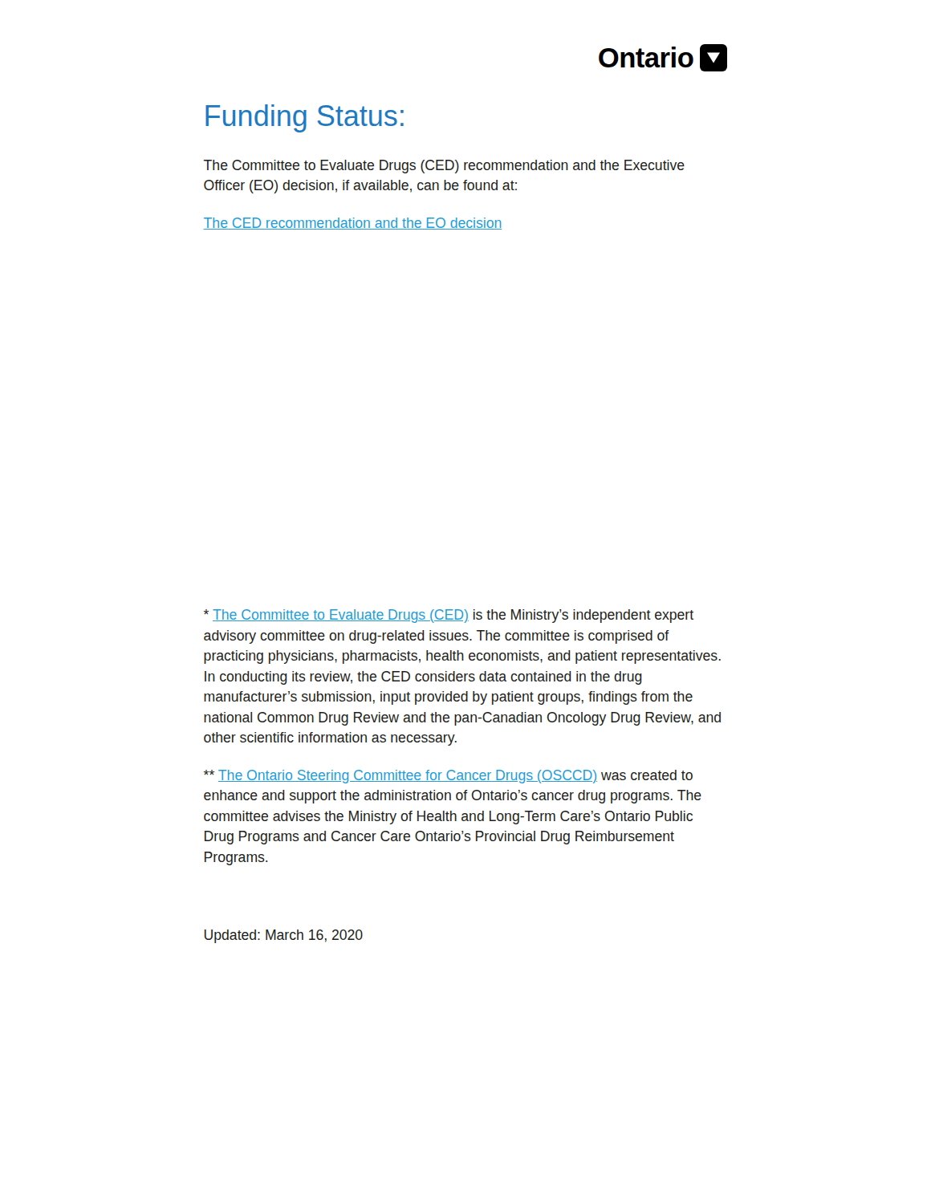Ontario
Funding Status:
The Committee to Evaluate Drugs (CED) recommendation and the Executive Officer (EO) decision, if available, can be found at:
The CED recommendation and the EO decision
* The Committee to Evaluate Drugs (CED) is the Ministry’s independent expert advisory committee on drug-related issues. The committee is comprised of practicing physicians, pharmacists, health economists, and patient representatives. In conducting its review, the CED considers data contained in the drug manufacturer’s submission, input provided by patient groups, findings from the national Common Drug Review and the pan-Canadian Oncology Drug Review, and other scientific information as necessary.
** The Ontario Steering Committee for Cancer Drugs (OSCCD) was created to enhance and support the administration of Ontario’s cancer drug programs. The committee advises the Ministry of Health and Long-Term Care’s Ontario Public Drug Programs and Cancer Care Ontario’s Provincial Drug Reimbursement Programs.
Updated: March 16, 2020